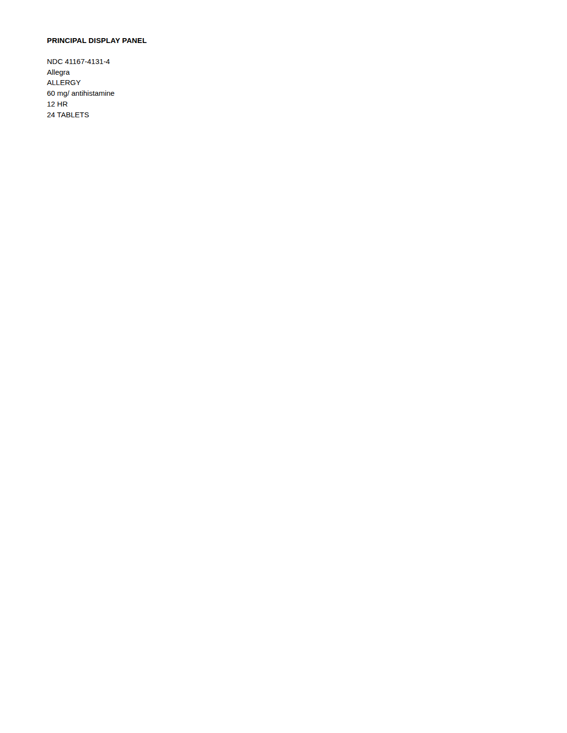PRINCIPAL DISPLAY PANEL
NDC 41167-4131-4
Allegra
ALLERGY
60 mg/ antihistamine
12 HR
24 TABLETS